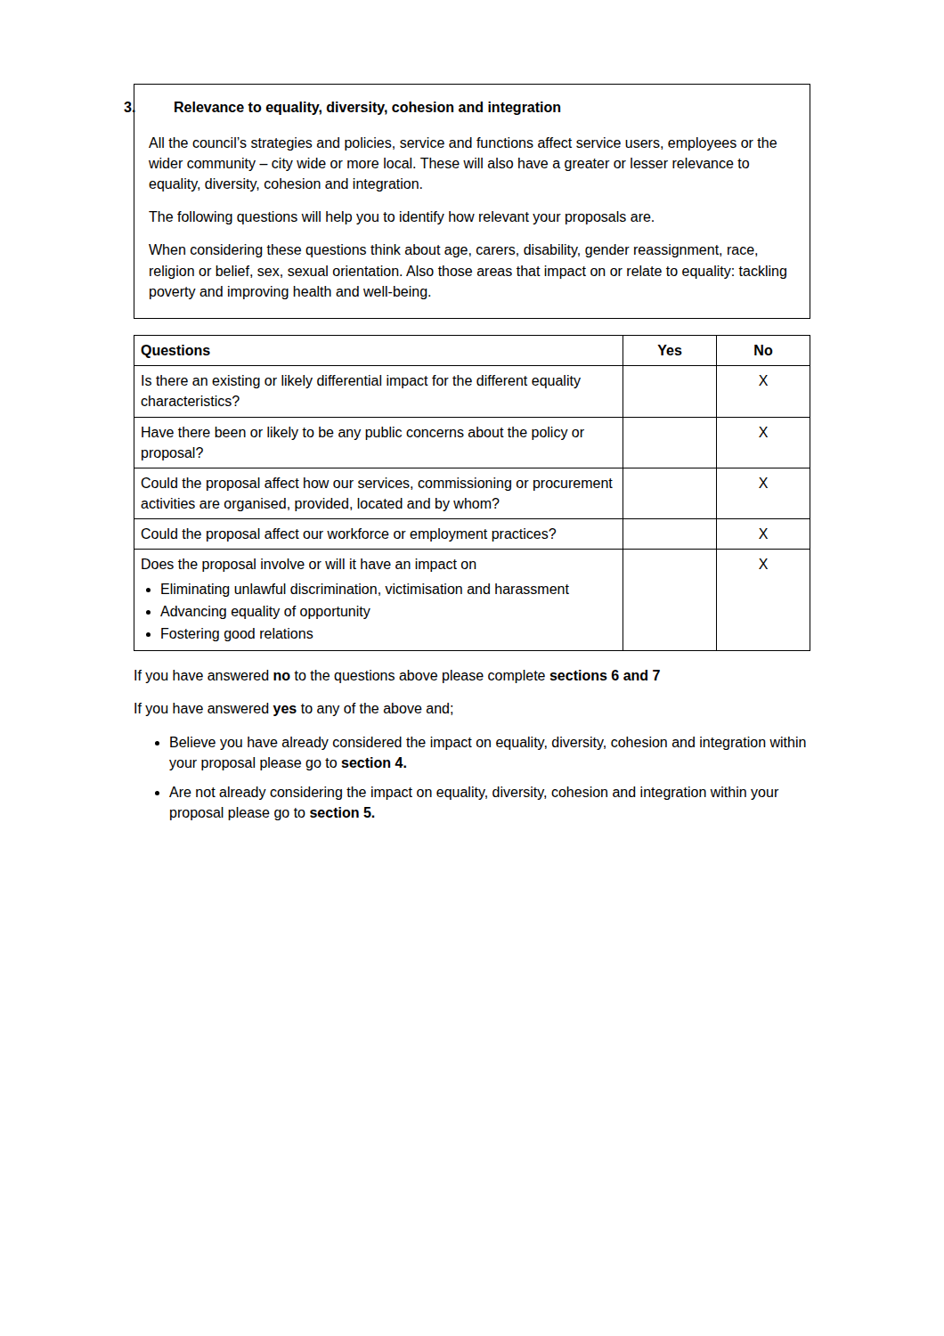3. Relevance to equality, diversity, cohesion and integration
All the council’s strategies and policies, service and functions affect service users, employees or the wider community – city wide or more local. These will also have a greater or lesser relevance to equality, diversity, cohesion and integration.
The following questions will help you to identify how relevant your proposals are.
When considering these questions think about age, carers, disability, gender reassignment, race, religion or belief, sex, sexual orientation. Also those areas that impact on or relate to equality: tackling poverty and improving health and well-being.
| Questions | Yes | No |
| --- | --- | --- |
| Is there an existing or likely differential impact for the different equality characteristics? | | X |
| Have there been or likely to be any public concerns about the policy or proposal? | | X |
| Could the proposal affect how our services, commissioning or procurement activities are organised, provided, located and by whom? | | X |
| Could the proposal affect our workforce or employment practices? | | X |
| Does the proposal involve or will it have an impact on Eliminating unlawful discrimination, victimisation and harassment Advancing equality of opportunity Fostering good relations | | X |
If you have answered no to the questions above please complete sections 6 and 7
If you have answered yes to any of the above and;
Believe you have already considered the impact on equality, diversity, cohesion and integration within your proposal please go to section 4.
Are not already considering the impact on equality, diversity, cohesion and integration within your proposal please go to section 5.